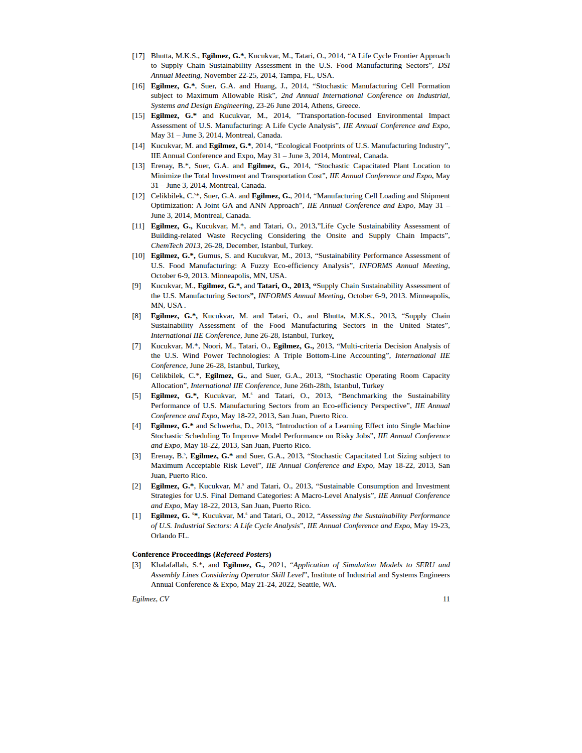[17] Bhutta, M.K.S., Egilmez, G.*, Kucukvar, M., Tatari, O., 2014, “A Life Cycle Frontier Approach to Supply Chain Sustainability Assessment in the U.S. Food Manufacturing Sectors”, DSI Annual Meeting, November 22-25, 2014, Tampa, FL, USA.
[16] Egilmez, G.*, Suer, G.A. and Huang, J., 2014, “Stochastic Manufacturing Cell Formation subject to Maximum Allowable Risk”, 2nd Annual International Conference on Industrial, Systems and Design Engineering, 23-26 June 2014, Athens, Greece.
[15] Egilmez, G.* and Kucukvar, M., 2014, ”Transportation-focused Environmental Impact Assessment of U.S. Manufacturing: A Life Cycle Analysis”, IIE Annual Conference and Expo, May 31 – June 3, 2014, Montreal, Canada.
[14] Kucukvar, M. and Egilmez, G.*, 2014, “Ecological Footprints of U.S. Manufacturing Industry”, IIE Annual Conference and Expo, May 31 – June 3, 2014, Montreal, Canada.
[13] Erenay, B.*, Suer, G.A. and Egilmez, G., 2014, “Stochastic Capacitated Plant Location to Minimize the Total Investment and Transportation Cost”, IIE Annual Conference and Expo, May 31 – June 3, 2014, Montreal, Canada.
[12] Celikbilek, C.s*, Suer, G.A. and Egilmez, G., 2014, “Manufacturing Cell Loading and Shipment Optimization: A Joint GA and ANN Approach”, IIE Annual Conference and Expo, May 31 – June 3, 2014, Montreal, Canada.
[11] Egilmez, G., Kucukvar, M.*, and Tatari, O., 2013,”Life Cycle Sustainability Assessment of Building-related Waste Recycling Considering the Onsite and Supply Chain Impacts”, ChemTech 2013, 26-28, December, Istanbul, Turkey.
[10] Egilmez, G.*, Gumus, S. and Kucukvar, M., 2013, “Sustainability Performance Assessment of U.S. Food Manufacturing: A Fuzzy Eco-efficiency Analysis”, INFORMS Annual Meeting, October 6-9, 2013. Minneapolis, MN, USA.
[9] Kucukvar, M., Egilmez, G.*, and Tatari, O., 2013, “Supply Chain Sustainability Assessment of the U.S. Manufacturing Sectors”, INFORMS Annual Meeting, October 6-9, 2013. Minneapolis, MN, USA .
[8] Egilmez, G.*, Kucukvar, M. and Tatari, O., and Bhutta, M.K.S., 2013, “Supply Chain Sustainability Assessment of the Food Manufacturing Sectors in the United States”, International IIE Conference, June 26-28, Istanbul, Turkey.
[7] Kucukvar, M.*, Noori, M., Tatari, O., Egilmez, G., 2013, “Multi-criteria Decision Analysis of the U.S. Wind Power Technologies: A Triple Bottom-Line Accounting”, International IIE Conference, June 26-28, Istanbul, Turkey.
[6] Celikbilek, C.*, Egilmez, G., and Suer, G.A., 2013, “Stochastic Operating Room Capacity Allocation”, International IIE Conference, June 26th-28th, Istanbul, Turkey
[5] Egilmez, G.*, Kucukvar, M.s and Tatari, O., 2013, “Benchmarking the Sustainability Performance of U.S. Manufacturing Sectors from an Eco-efficiency Perspective”, IIE Annual Conference and Expo, May 18-22, 2013, San Juan, Puerto Rico.
[4] Egilmez, G.* and Schwerha, D., 2013, “Introduction of a Learning Effect into Single Machine Stochastic Scheduling To Improve Model Performance on Risky Jobs”, IIE Annual Conference and Expo, May 18-22, 2013, San Juan, Puerto Rico.
[3] Erenay, B.s, Egilmez, G.* and Suer, G.A., 2013, “Stochastic Capacitated Lot Sizing subject to Maximum Acceptable Risk Level”, IIE Annual Conference and Expo, May 18-22, 2013, San Juan, Puerto Rico.
[2] Egilmez, G.*, Kucukvar, M.s and Tatari, O., 2013, “Sustainable Consumption and Investment Strategies for U.S. Final Demand Categories: A Macro-Level Analysis”, IIE Annual Conference and Expo, May 18-22, 2013, San Juan, Puerto Rico.
[1] Egilmez, G. s*, Kucukvar, M.s and Tatari, O., 2012, “Assessing the Sustainability Performance of U.S. Industrial Sectors: A Life Cycle Analysis”, IIE Annual Conference and Expo, May 19-23, Orlando FL.
Conference Proceedings (Refereed Posters)
[3] Khalafallah, S.*, and Egilmez, G., 2021, “Application of Simulation Models to SERU and Assembly Lines Considering Operator Skill Level”, Institute of Industrial and Systems Engineers Annual Conference & Expo, May 21-24, 2022, Seattle, WA.
Egilmez, CV 11